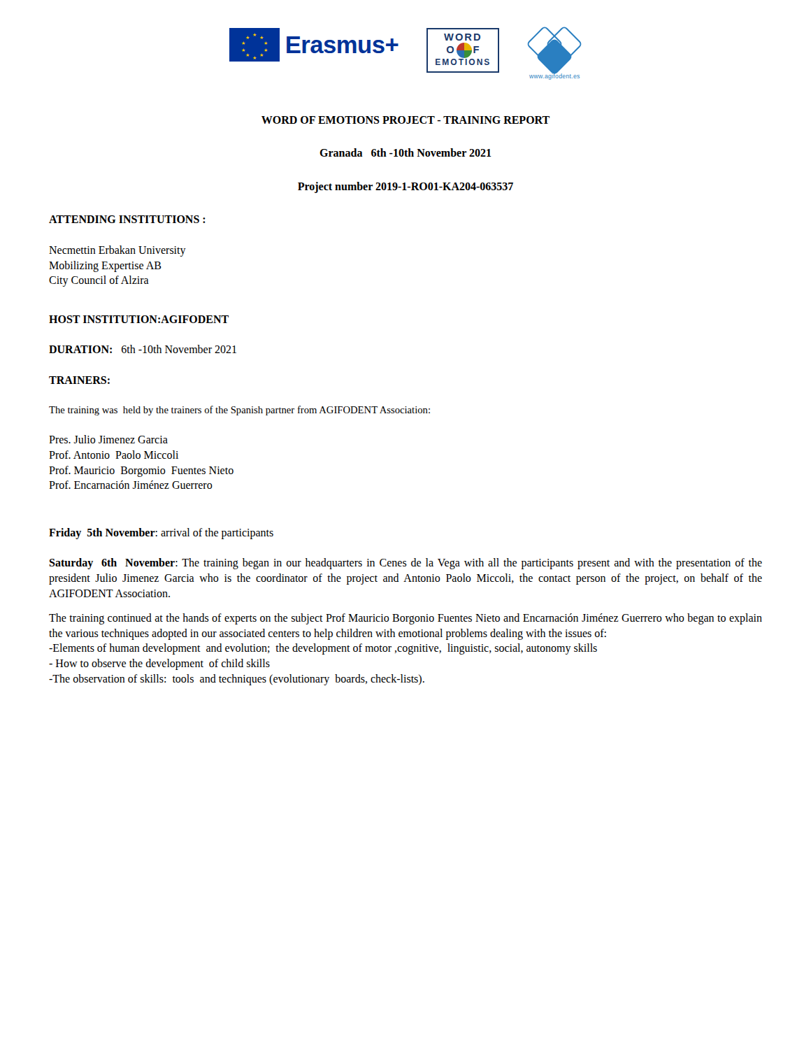★ ★ ★ ★ ★ ★ ★ ★ ★ ★
Erasmus+
WORD
O F
EMOTIONS
www.agifodent.es
WORD OF EMOTIONS PROJECT - TRAINING REPORT
Granada 6th -10th November 2021
Project number 2019-1-RO01-KA204-063537
ATTENDING INSTITUTIONS :
Necmettin Erbakan University
Mobilizing Expertise AB
City Council of Alzira
HOST INSTITUTION:AGIFODENT
DURATION: 6th -10th November 2021
TRAINERS:
The training was held by the trainers of the Spanish partner from AGIFODENT Association:
Pres. Julio Jimenez Garcia
Prof. Antonio Paolo Miccoli
Prof. Mauricio Borgomio Fuentes Nieto
Prof. Encarnación Jiménez Guerrero
Friday 5th November: arrival of the participants
Saturday 6th November: The training began in our headquarters in Cenes de la Vega with all the participants present and with the presentation of the president Julio Jimenez Garcia who is the coordinator of the project and Antonio Paolo Miccoli, the contact person of the project, on behalf of the AGIFODENT Association.
The training continued at the hands of experts on the subject Prof Mauricio Borgonio Fuentes Nieto and Encarnación Jiménez Guerrero who began to explain the various techniques adopted in our associated centers to help children with emotional problems dealing with the issues of:
-Elements of human development and evolution; the development of motor ,cognitive, linguistic, social, autonomy skills
- How to observe the development of child skills
-The observation of skills: tools and techniques (evolutionary boards, check-lists).